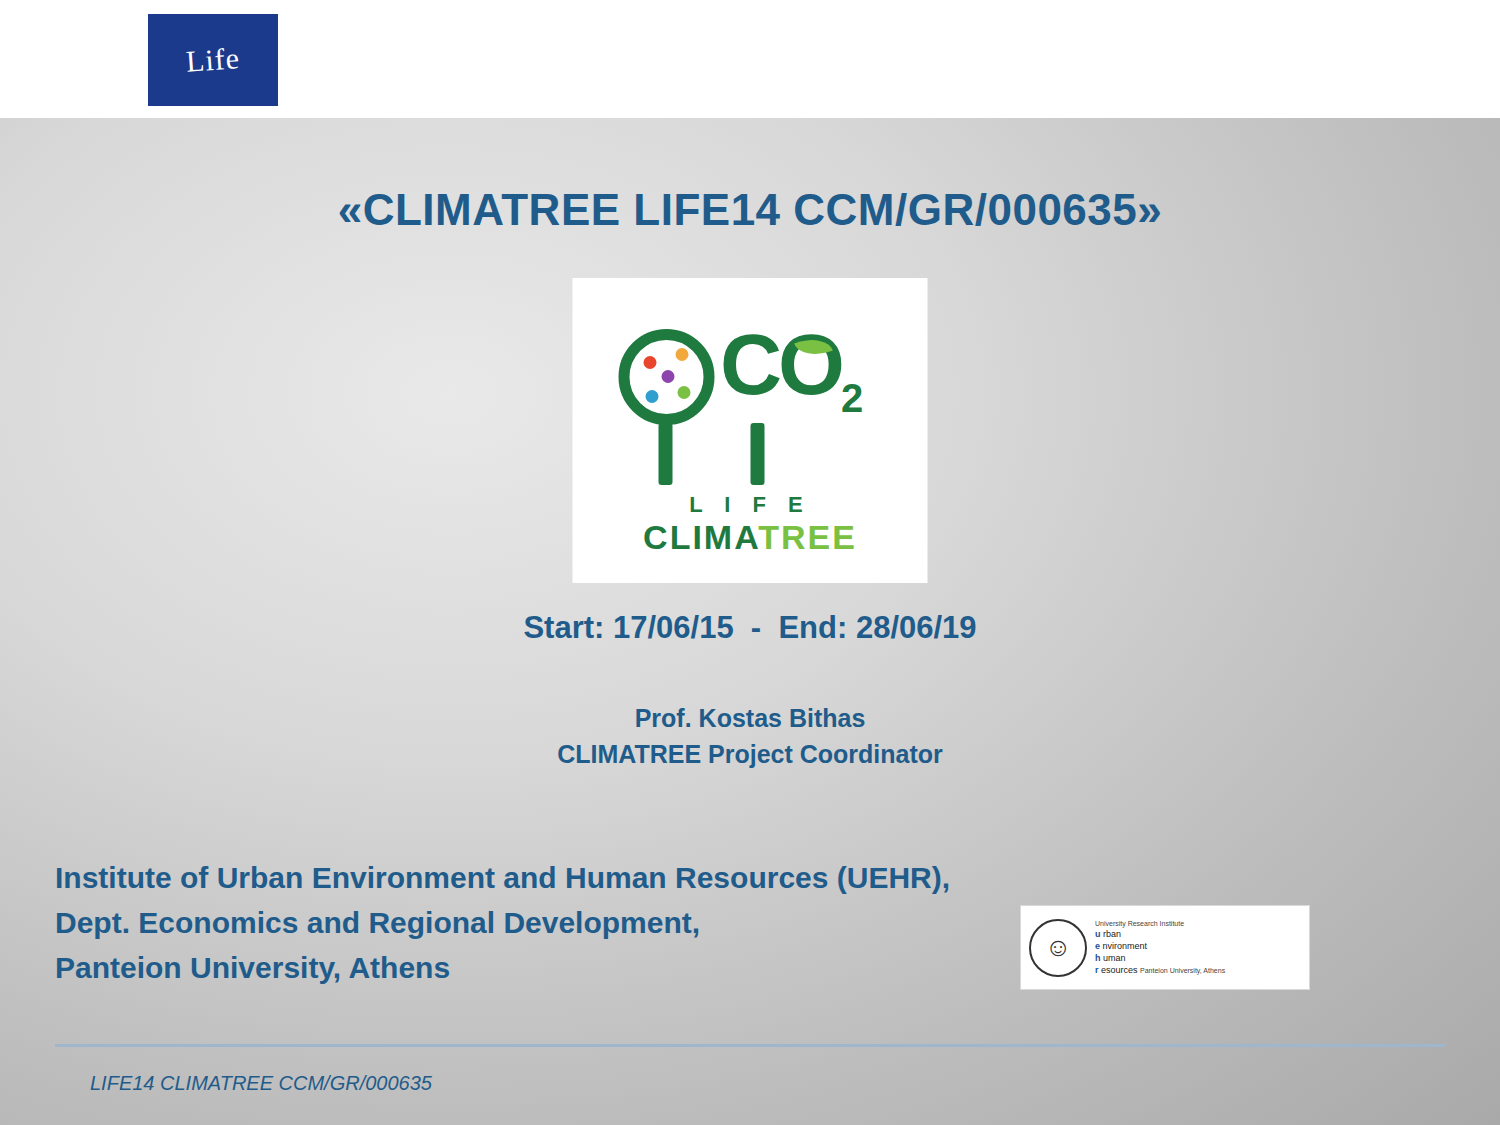Life
«CLIMATREE LIFE14 CCM/GR/000635»
CO2
L I F E
CLIMA TREE
Start: 17/06/15 - End: 28/06/19
Prof. Kostas Bithas
CLIMATREE Project Coordinator
Institute of Urban Environment and Human Resources (UEHR),
Dept. Economics and Regional Development,
Panteion University, Athens
☺
University Research Institute
u rban
e nvironment
h uman
r esources Panteion University, Athens
LIFE14 CLIMATREE CCM/GR/000635